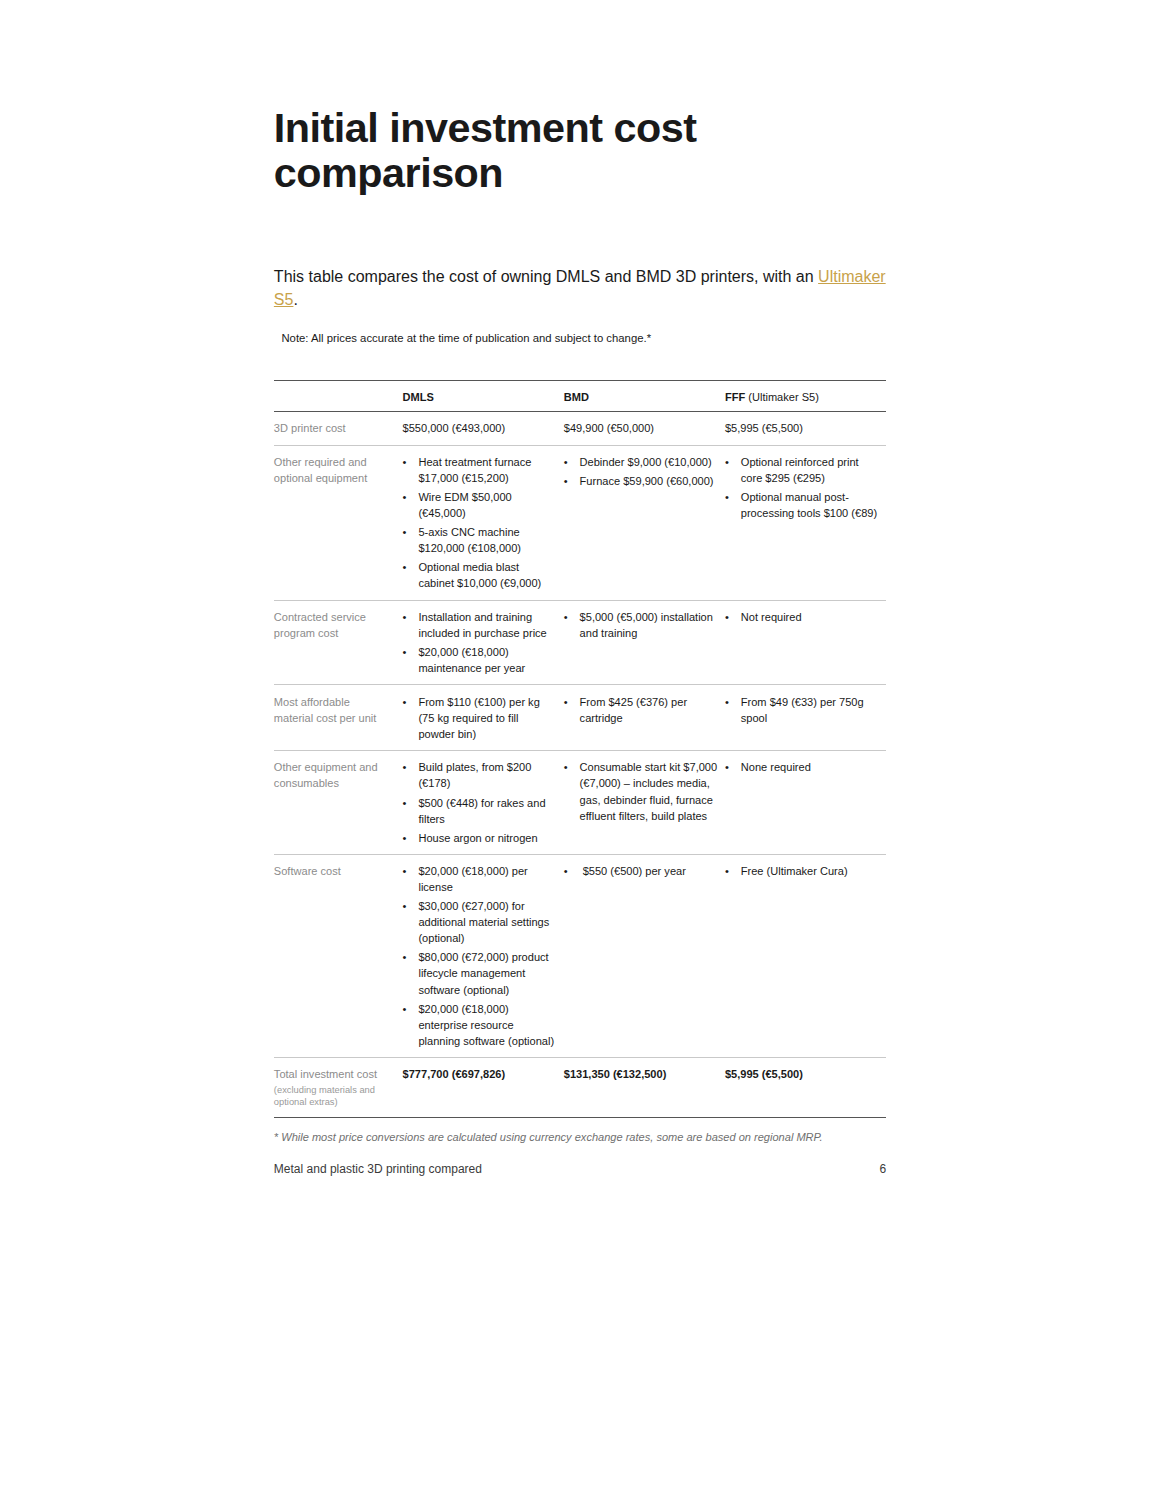Initial investment cost comparison
This table compares the cost of owning DMLS and BMD 3D printers, with an Ultimaker S5.
Note: All prices accurate at the time of publication and subject to change.*
| | DMLS | BMD | FFF (Ultimaker S5) |
| --- | --- | --- | --- |
| 3D printer cost | $550,000 (€493,000) | $49,900 (€50,000) | $5,995 (€5,500) |
| Other required and optional equipment | Heat treatment furnace $17,000 (€15,200) Wire EDM $50,000 (€45,000) 5-axis CNC machine $120,000 (€108,000) Optional media blast cabinet $10,000 (€9,000) | Debinder $9,000 (€10,000) Furnace $59,900 (€60,000) | Optional reinforced print core $295 (€295) Optional manual post-processing tools $100 (€89) |
| Contracted service program cost | Installation and training included in purchase price $20,000 (€18,000) maintenance per year | $5,000 (€5,000) installation and training | Not required |
| Most affordable material cost per unit | From $110 (€100) per kg (75 kg required to fill powder bin) | From $425 (€376) per cartridge | From $49 (€33) per 750g spool |
| Other equipment and consumables | Build plates, from $200 (€178) $500 (€448) for rakes and filters House argon or nitrogen | Consumable start kit $7,000 (€7,000) – includes media, gas, debinder fluid, furnace effluent filters, build plates | None required |
| Software cost | $20,000 (€18,000) per license $30,000 (€27,000) for additional material settings (optional) $80,000 (€72,000) product lifecycle management software (optional) $20,000 (€18,000) enterprise resource planning software (optional) | $550 (€500) per year | Free (Ultimaker Cura) |
| Total investment cost (excluding materials and optional extras) | $777,700 (€697,826) | $131,350 (€132,500) | $5,995 (€5,500) |
* While most price conversions are calculated using currency exchange rates, some are based on regional MRP.
Metal and plastic 3D printing compared 6